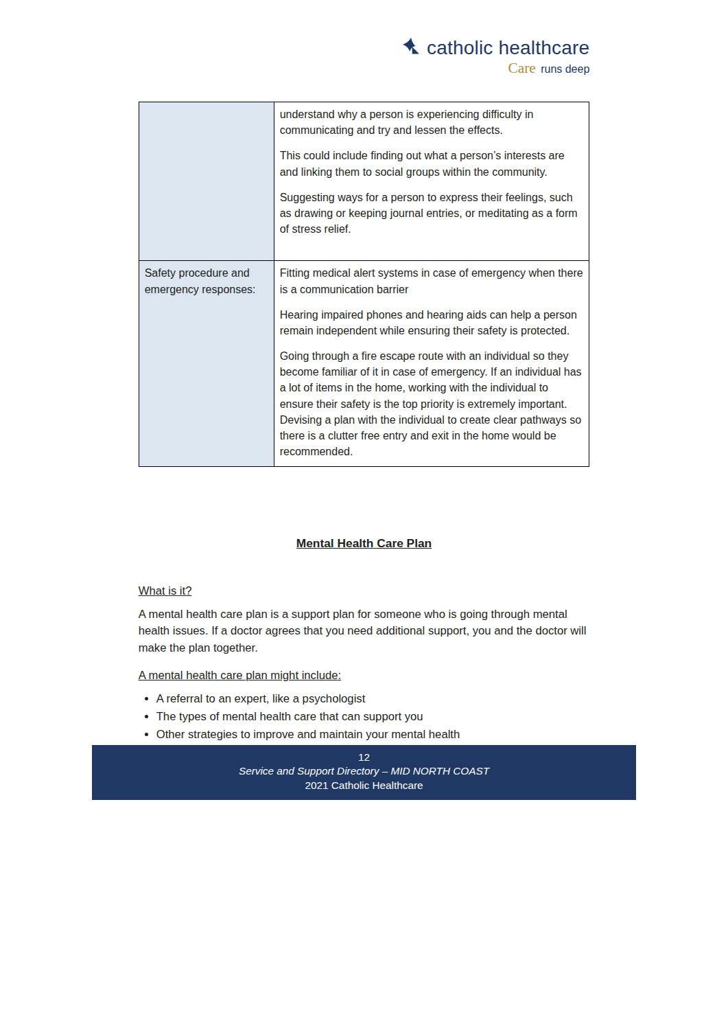catholic healthcare
Care runs deep
| | understand why a person is experiencing difficulty in communicating and try and lessen the effects. This could include finding out what a person’s interests are and linking them to social groups within the community. Suggesting ways for a person to express their feelings, such as drawing or keeping journal entries, or meditating as a form of stress relief. |
| Safety procedure and emergency responses: | Fitting medical alert systems in case of emergency when there is a communication barrier Hearing impaired phones and hearing aids can help a person remain independent while ensuring their safety is protected. Going through a fire escape route with an individual so they become familiar of it in case of emergency. If an individual has a lot of items in the home, working with the individual to ensure their safety is the top priority is extremely important. Devising a plan with the individual to create clear pathways so there is a clutter free entry and exit in the home would be recommended. |
Mental Health Care Plan
What is it?
A mental health care plan is a support plan for someone who is going through mental health issues. If a doctor agrees that you need additional support, you and the doctor will make the plan together.
A mental health care plan might include:
A referral to an expert, like a psychologist
The types of mental health care that can support you
Other strategies to improve and maintain your mental health
12
Service and Support Directory – MID NORTH COAST
2021 Catholic Healthcare